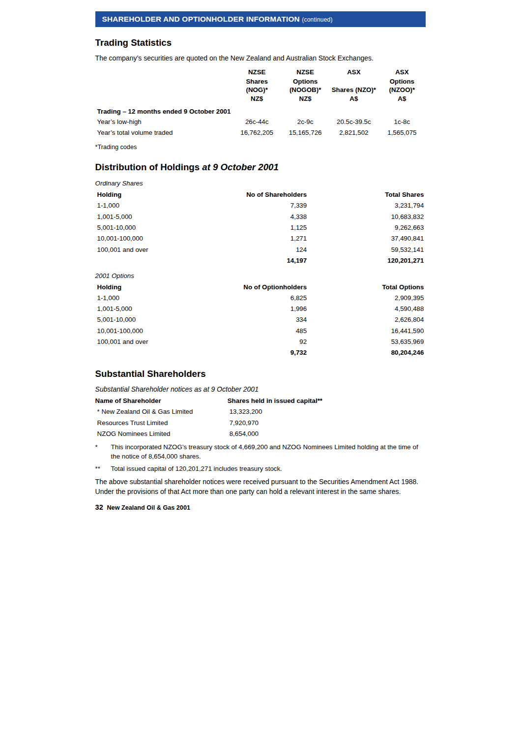SHAREHOLDER AND OPTIONHOLDER INFORMATION (continued)
Trading Statistics
The company’s securities are quoted on the New Zealand and Australian Stock Exchanges.
| | NZSE | NZSE | ASX | ASX |
| --- | --- | --- | --- | --- |
| | Shares (NOG)* | Options (NOGOB)* | Shares (NZO)* | Options (NZOO)* |
| | NZ$ | NZ$ | A$ | A$ |
| Trading – 12 months ended 9 October 2001 | | | | |
| Year’s low-high | 26c-44c | 2c-9c | 20.5c-39.5c | 1c-8c |
| Year’s total volume traded | 16,762,205 | 15,165,726 | 2,821,502 | 1,565,075 |
*Trading codes
Distribution of Holdings at 9 October 2001
Ordinary Shares
| Holding | No of Shareholders | Total Shares |
| --- | --- | --- |
| 1-1,000 | 7,339 | 3,231,794 |
| 1,001-5,000 | 4,338 | 10,683,832 |
| 5,001-10,000 | 1,125 | 9,262,663 |
| 10,001-100,000 | 1,271 | 37,490,841 |
| 100,001 and over | 124 | 59,532,141 |
| | 14,197 | 120,201,271 |
2001 Options
| Holding | No of Optionholders | Total Options |
| --- | --- | --- |
| 1-1,000 | 6,825 | 2,909,395 |
| 1,001-5,000 | 1,996 | 4,590,488 |
| 5,001-10,000 | 334 | 2,626,804 |
| 10,001-100,000 | 485 | 16,441,590 |
| 100,001 and over | 92 | 53,635,969 |
| | 9,732 | 80,204,246 |
Substantial Shareholders
Substantial Shareholder notices as at 9 October 2001
| Name of Shareholder | Shares held in issued capital** |
| --- | --- |
| * New Zealand Oil & Gas Limited | 13,323,200 |
| Resources Trust Limited | 7,920,970 |
| NZOG Nominees Limited | 8,654,000 |
*
This incorporated NZOG’s treasury stock of 4,669,200 and NZOG Nominees Limited holding at the time of the notice of 8,654,000 shares.
**
Total issued capital of 120,201,271 includes treasury stock.
The above substantial shareholder notices were received pursuant to the Securities Amendment Act 1988. Under the provisions of that Act more than one party can hold a relevant interest in the same shares.
32 New Zealand Oil & Gas 2001